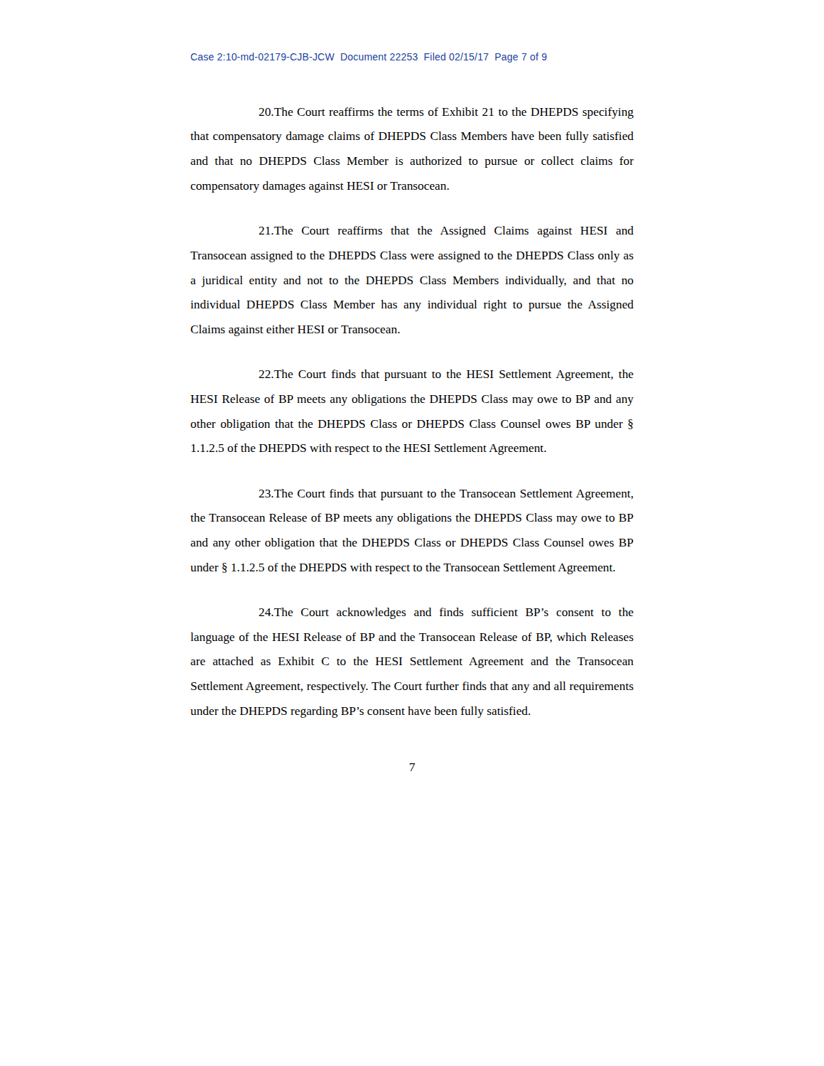Case 2:10-md-02179-CJB-JCW Document 22253 Filed 02/15/17 Page 7 of 9
20. The Court reaffirms the terms of Exhibit 21 to the DHEPDS specifying that compensatory damage claims of DHEPDS Class Members have been fully satisfied and that no DHEPDS Class Member is authorized to pursue or collect claims for compensatory damages against HESI or Transocean.
21. The Court reaffirms that the Assigned Claims against HESI and Transocean assigned to the DHEPDS Class were assigned to the DHEPDS Class only as a juridical entity and not to the DHEPDS Class Members individually, and that no individual DHEPDS Class Member has any individual right to pursue the Assigned Claims against either HESI or Transocean.
22. The Court finds that pursuant to the HESI Settlement Agreement, the HESI Release of BP meets any obligations the DHEPDS Class may owe to BP and any other obligation that the DHEPDS Class or DHEPDS Class Counsel owes BP under § 1.1.2.5 of the DHEPDS with respect to the HESI Settlement Agreement.
23. The Court finds that pursuant to the Transocean Settlement Agreement, the Transocean Release of BP meets any obligations the DHEPDS Class may owe to BP and any other obligation that the DHEPDS Class or DHEPDS Class Counsel owes BP under § 1.1.2.5 of the DHEPDS with respect to the Transocean Settlement Agreement.
24. The Court acknowledges and finds sufficient BP’s consent to the language of the HESI Release of BP and the Transocean Release of BP, which Releases are attached as Exhibit C to the HESI Settlement Agreement and the Transocean Settlement Agreement, respectively. The Court further finds that any and all requirements under the DHEPDS regarding BP’s consent have been fully satisfied.
7